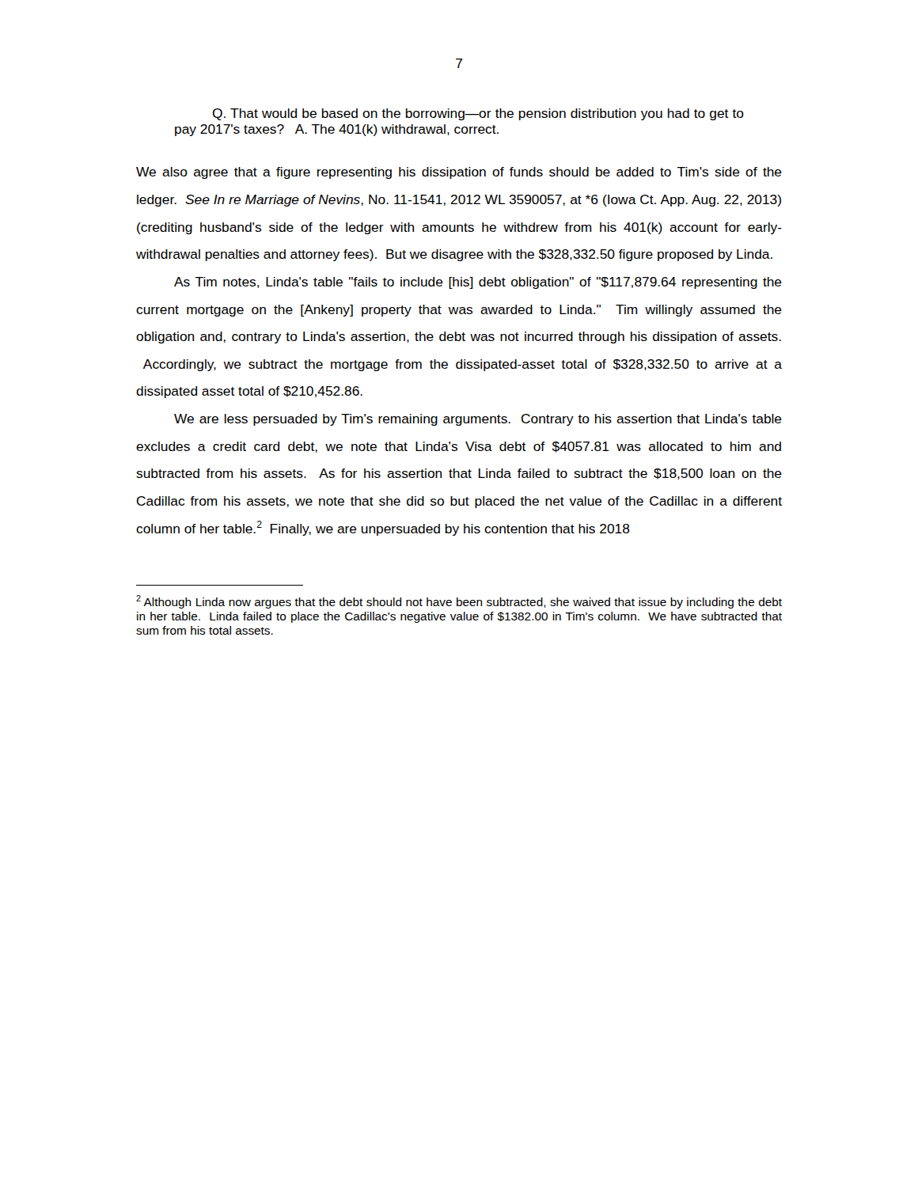7
Q. That would be based on the borrowing—or the pension distribution you had to get to pay 2017's taxes? A. The 401(k) withdrawal, correct.
We also agree that a figure representing his dissipation of funds should be added to Tim's side of the ledger. See In re Marriage of Nevins, No. 11-1541, 2012 WL 3590057, at *6 (Iowa Ct. App. Aug. 22, 2013) (crediting husband's side of the ledger with amounts he withdrew from his 401(k) account for early-withdrawal penalties and attorney fees). But we disagree with the $328,332.50 figure proposed by Linda.
As Tim notes, Linda's table "fails to include [his] debt obligation" of "$117,879.64 representing the current mortgage on the [Ankeny] property that was awarded to Linda." Tim willingly assumed the obligation and, contrary to Linda's assertion, the debt was not incurred through his dissipation of assets. Accordingly, we subtract the mortgage from the dissipated-asset total of $328,332.50 to arrive at a dissipated asset total of $210,452.86.
We are less persuaded by Tim's remaining arguments. Contrary to his assertion that Linda's table excludes a credit card debt, we note that Linda's Visa debt of $4057.81 was allocated to him and subtracted from his assets. As for his assertion that Linda failed to subtract the $18,500 loan on the Cadillac from his assets, we note that she did so but placed the net value of the Cadillac in a different column of her table.2 Finally, we are unpersuaded by his contention that his 2018
2 Although Linda now argues that the debt should not have been subtracted, she waived that issue by including the debt in her table. Linda failed to place the Cadillac's negative value of $1382.00 in Tim's column. We have subtracted that sum from his total assets.